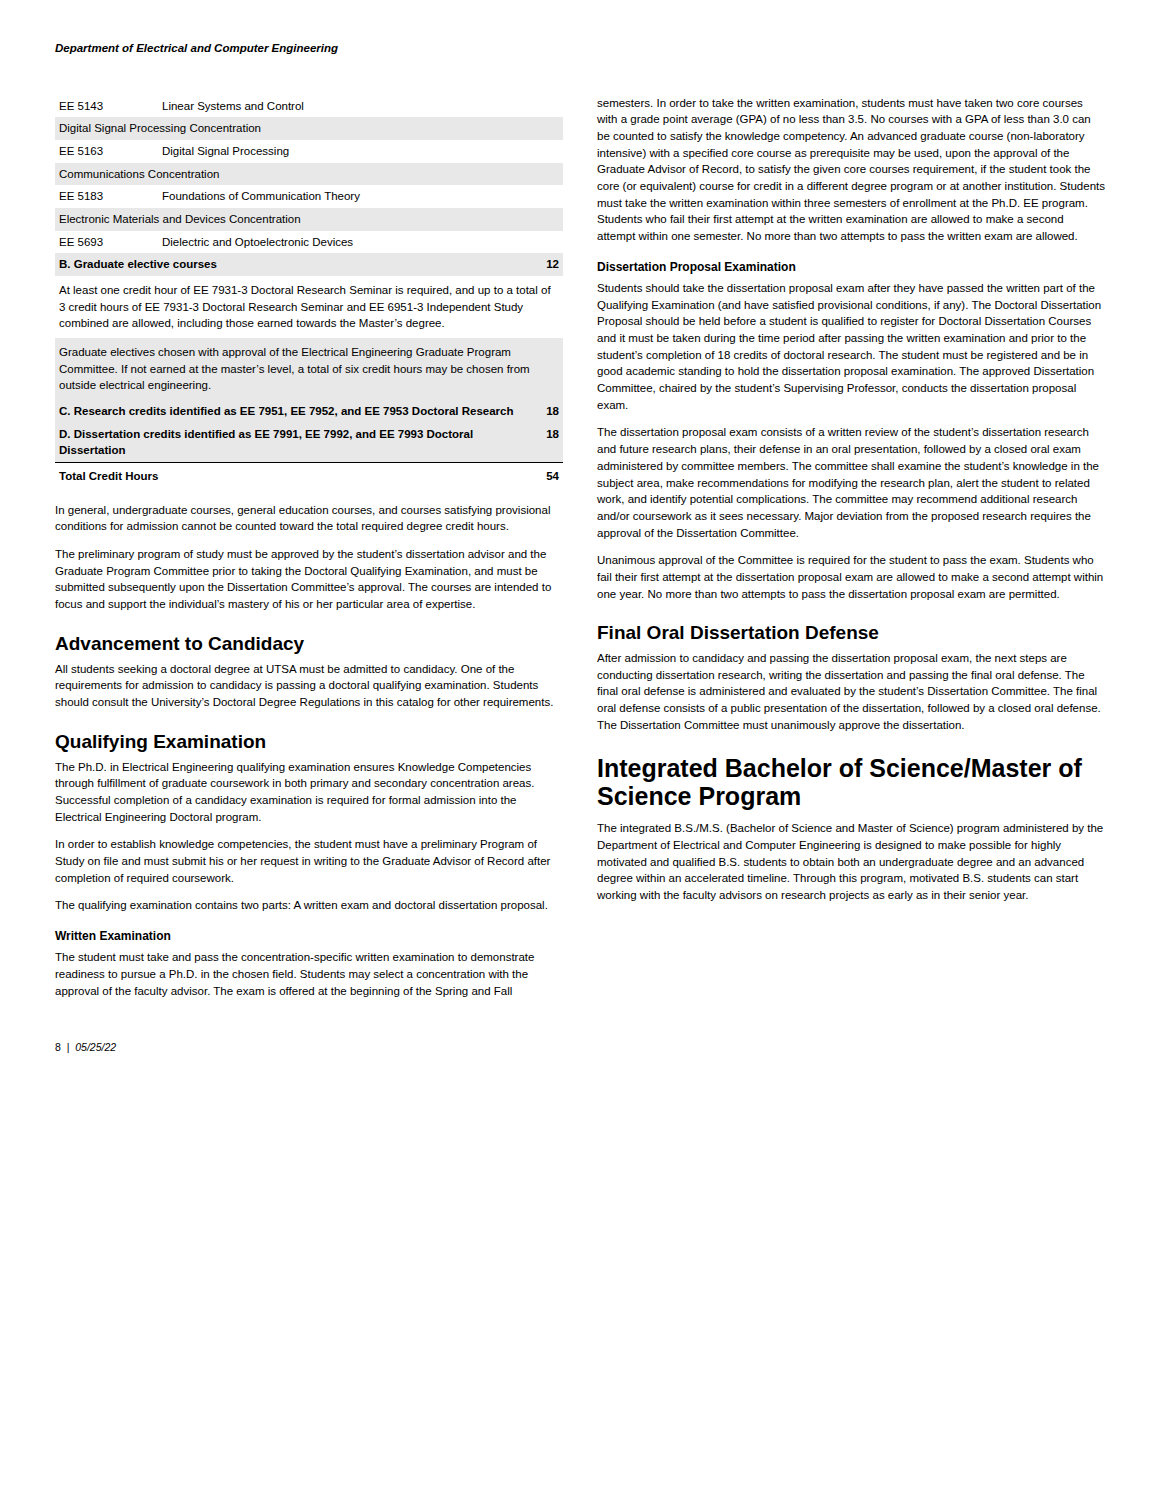Department of Electrical and Computer Engineering
| EE 5143 | Linear Systems and Control | |
| Digital Signal Processing Concentration | |
| EE 5163 | Digital Signal Processing | |
| Communications Concentration | |
| EE 5183 | Foundations of Communication Theory | |
| Electronic Materials and Devices Concentration | |
| EE 5693 | Dielectric and Optoelectronic Devices | |
| B. Graduate elective courses | 12 |
| At least one credit hour of EE 7931-3 Doctoral Research Seminar is required, and up to a total of 3 credit hours of EE 7931-3 Doctoral Research Seminar and EE 6951-3 Independent Study combined are allowed, including those earned towards the Master’s degree. |
| Graduate electives chosen with approval of the Electrical Engineering Graduate Program Committee. If not earned at the master’s level, a total of six credit hours may be chosen from outside electrical engineering. |
| C. Research credits identified as EE 7951, EE 7952, and EE 7953 Doctoral Research | 18 |
| D. Dissertation credits identified as EE 7991, EE 7992, and EE 7993 Doctoral Dissertation | 18 |
| Total Credit Hours | 54 |
In general, undergraduate courses, general education courses, and courses satisfying provisional conditions for admission cannot be counted toward the total required degree credit hours.
The preliminary program of study must be approved by the student’s dissertation advisor and the Graduate Program Committee prior to taking the Doctoral Qualifying Examination, and must be submitted subsequently upon the Dissertation Committee’s approval. The courses are intended to focus and support the individual’s mastery of his or her particular area of expertise.
Advancement to Candidacy
All students seeking a doctoral degree at UTSA must be admitted to candidacy. One of the requirements for admission to candidacy is passing a doctoral qualifying examination. Students should consult the University’s Doctoral Degree Regulations in this catalog for other requirements.
Qualifying Examination
The Ph.D. in Electrical Engineering qualifying examination ensures Knowledge Competencies through fulfillment of graduate coursework in both primary and secondary concentration areas. Successful completion of a candidacy examination is required for formal admission into the Electrical Engineering Doctoral program.
In order to establish knowledge competencies, the student must have a preliminary Program of Study on file and must submit his or her request in writing to the Graduate Advisor of Record after completion of required coursework.
The qualifying examination contains two parts: A written exam and doctoral dissertation proposal.
Written Examination
The student must take and pass the concentration-specific written examination to demonstrate readiness to pursue a Ph.D. in the chosen field. Students may select a concentration with the approval of the faculty advisor. The exam is offered at the beginning of the Spring and Fall
semesters. In order to take the written examination, students must have taken two core courses with a grade point average (GPA) of no less than 3.5. No courses with a GPA of less than 3.0 can be counted to satisfy the knowledge competency. An advanced graduate course (non-laboratory intensive) with a specified core course as prerequisite may be used, upon the approval of the Graduate Advisor of Record, to satisfy the given core courses requirement, if the student took the core (or equivalent) course for credit in a different degree program or at another institution. Students must take the written examination within three semesters of enrollment at the Ph.D. EE program. Students who fail their first attempt at the written examination are allowed to make a second attempt within one semester. No more than two attempts to pass the written exam are allowed.
Dissertation Proposal Examination
Students should take the dissertation proposal exam after they have passed the written part of the Qualifying Examination (and have satisfied provisional conditions, if any). The Doctoral Dissertation Proposal should be held before a student is qualified to register for Doctoral Dissertation Courses and it must be taken during the time period after passing the written examination and prior to the student’s completion of 18 credits of doctoral research. The student must be registered and be in good academic standing to hold the dissertation proposal examination. The approved Dissertation Committee, chaired by the student’s Supervising Professor, conducts the dissertation proposal exam.
The dissertation proposal exam consists of a written review of the student’s dissertation research and future research plans, their defense in an oral presentation, followed by a closed oral exam administered by committee members. The committee shall examine the student’s knowledge in the subject area, make recommendations for modifying the research plan, alert the student to related work, and identify potential complications. The committee may recommend additional research and/or coursework as it sees necessary. Major deviation from the proposed research requires the approval of the Dissertation Committee.
Unanimous approval of the Committee is required for the student to pass the exam. Students who fail their first attempt at the dissertation proposal exam are allowed to make a second attempt within one year. No more than two attempts to pass the dissertation proposal exam are permitted.
Final Oral Dissertation Defense
After admission to candidacy and passing the dissertation proposal exam, the next steps are conducting dissertation research, writing the dissertation and passing the final oral defense. The final oral defense is administered and evaluated by the student’s Dissertation Committee. The final oral defense consists of a public presentation of the dissertation, followed by a closed oral defense. The Dissertation Committee must unanimously approve the dissertation.
Integrated Bachelor of Science/Master of Science Program
The integrated B.S./M.S. (Bachelor of Science and Master of Science) program administered by the Department of Electrical and Computer Engineering is designed to make possible for highly motivated and qualified B.S. students to obtain both an undergraduate degree and an advanced degree within an accelerated timeline. Through this program, motivated B.S. students can start working with the faculty advisors on research projects as early as in their senior year.
8 | 05/25/22